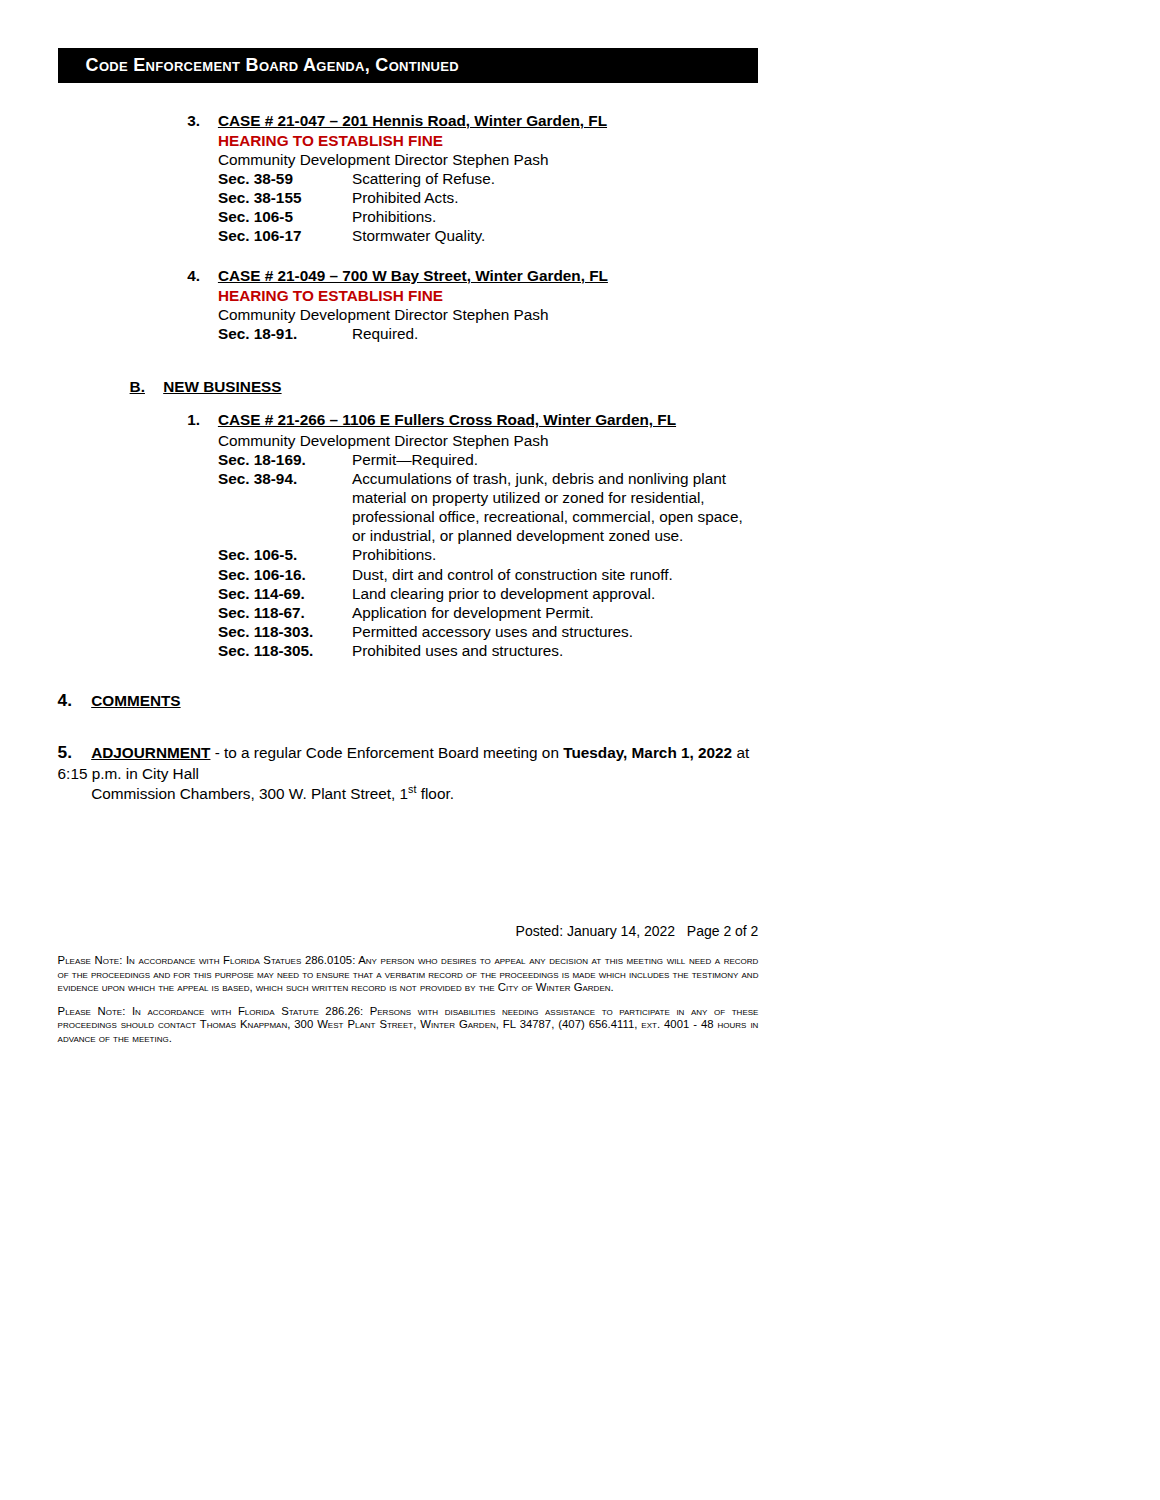Code Enforcement Board Agenda, Continued
3. CASE # 21-047 – 201 Hennis Road, Winter Garden, FL
HEARING TO ESTABLISH FINE
Community Development Director Stephen Pash
| Sec. 38-59 | Scattering of Refuse. |
| Sec. 38-155 | Prohibited Acts. |
| Sec. 106-5 | Prohibitions. |
| Sec. 106-17 | Stormwater Quality. |
4. CASE # 21-049 – 700 W Bay Street, Winter Garden, FL
HEARING TO ESTABLISH FINE
Community Development Director Stephen Pash
| Sec. 18-91. | Required. |
B. NEW BUSINESS
1. CASE # 21-266 – 1106 E Fullers Cross Road, Winter Garden, FL
Community Development Director Stephen Pash
| Sec. 18-169. | Permit—Required. |
| Sec. 38-94. | Accumulations of trash, junk, debris and nonliving plant material on property utilized or zoned for residential, professional office, recreational, commercial, open space, or industrial, or planned development zoned use. |
| Sec. 106-5. | Prohibitions. |
| Sec. 106-16. | Dust, dirt and control of construction site runoff. |
| Sec. 114-69. | Land clearing prior to development approval. |
| Sec. 118-67. | Application for development Permit. |
| Sec. 118-303. | Permitted accessory uses and structures. |
| Sec. 118-305. | Prohibited uses and structures. |
4. COMMENTS
5. ADJOURNMENT - to a regular Code Enforcement Board meeting on Tuesday, March 1, 2022 at 6:15 p.m. in City Hall
Commission Chambers, 300 W. Plant Street, 1st floor.
Posted: January 14, 2022 Page 2 of 2
Please Note: In accordance with Florida Statues 286.0105: Any person who desires to appeal any decision at this meeting will need a record of the proceedings and for this purpose may need to ensure that a verbatim record of the proceedings is made which includes the testimony and evidence upon which the appeal is based, which such written record is not provided by the City of Winter Garden.
Please Note: In accordance with Florida Statute 286.26: Persons with disabilities needing assistance to participate in any of these proceedings should contact Thomas Knappman, 300 West Plant Street, Winter Garden, FL 34787, (407) 656.4111, ext. 4001 - 48 hours in advance of the meeting.